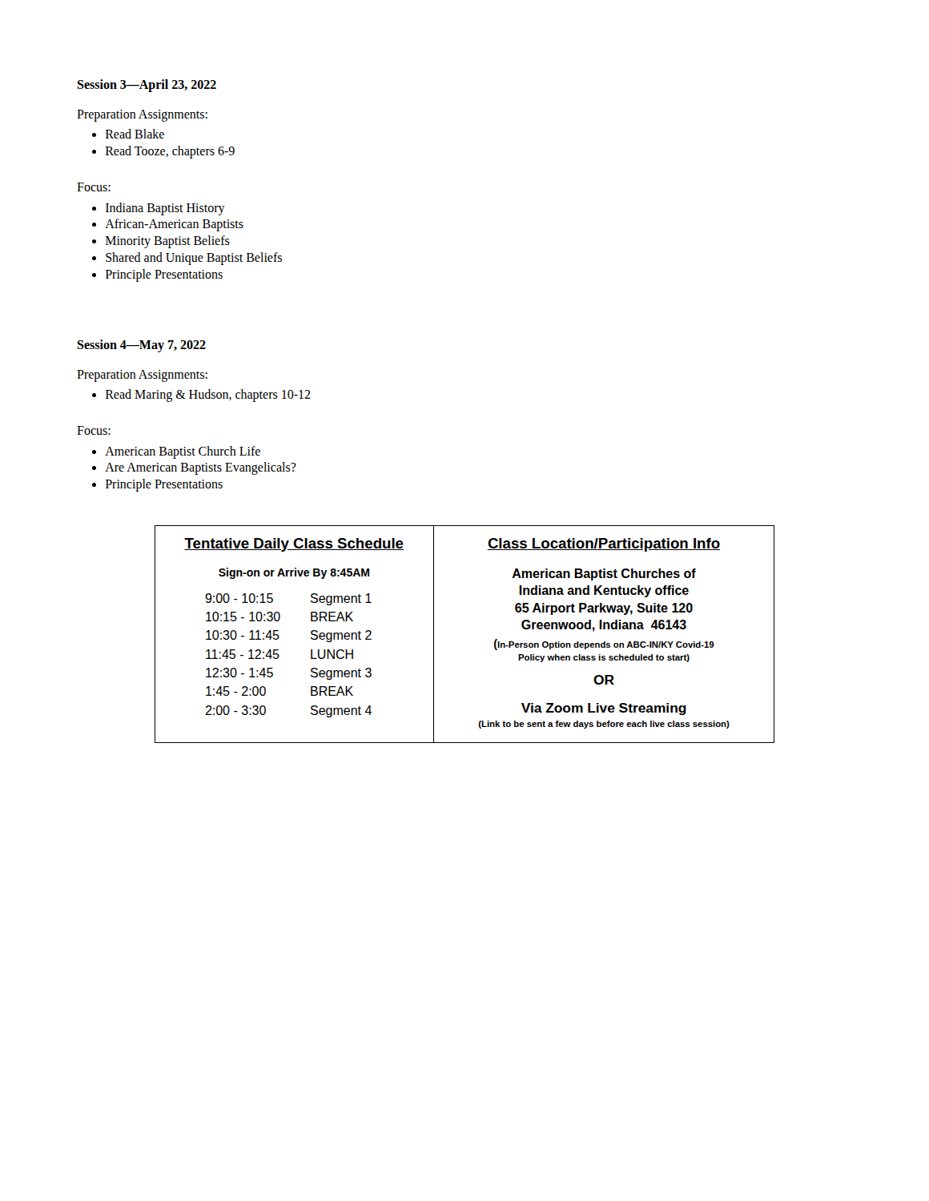Session 3—April 23, 2022
Preparation Assignments:
Read Blake
Read Tooze, chapters 6-9
Focus:
Indiana Baptist History
African-American Baptists
Minority Baptist Beliefs
Shared and Unique Baptist Beliefs
Principle Presentations
Session 4—May 7, 2022
Preparation Assignments:
Read Maring & Hudson, chapters 10-12
Focus:
American Baptist Church Life
Are American Baptists Evangelicals?
Principle Presentations
| Tentative Daily Class Schedule Sign-on or Arrive By 8:45AM / 9:00 - 10:15 / Segment 1 / / 10:15 - 10:30 / BREAK / / 10:30 - 11:45 / Segment 2 / / 11:45 - 12:45 / LUNCH / / 12:30 - 1:45 / Segment 3 / / 1:45 - 2:00 / BREAK / / 2:00 - 3:30 / Segment 4 / | Class Location/Participation Info American Baptist Churches of Indiana and Kentucky office 65 Airport Parkway, Suite 120 Greenwood, Indiana 46143 ( In-Person Option depends on ABC-IN/KY Covid-19 Policy when class is scheduled to start) OR Via Zoom Live Streaming (Link to be sent a few days before each live class session) |